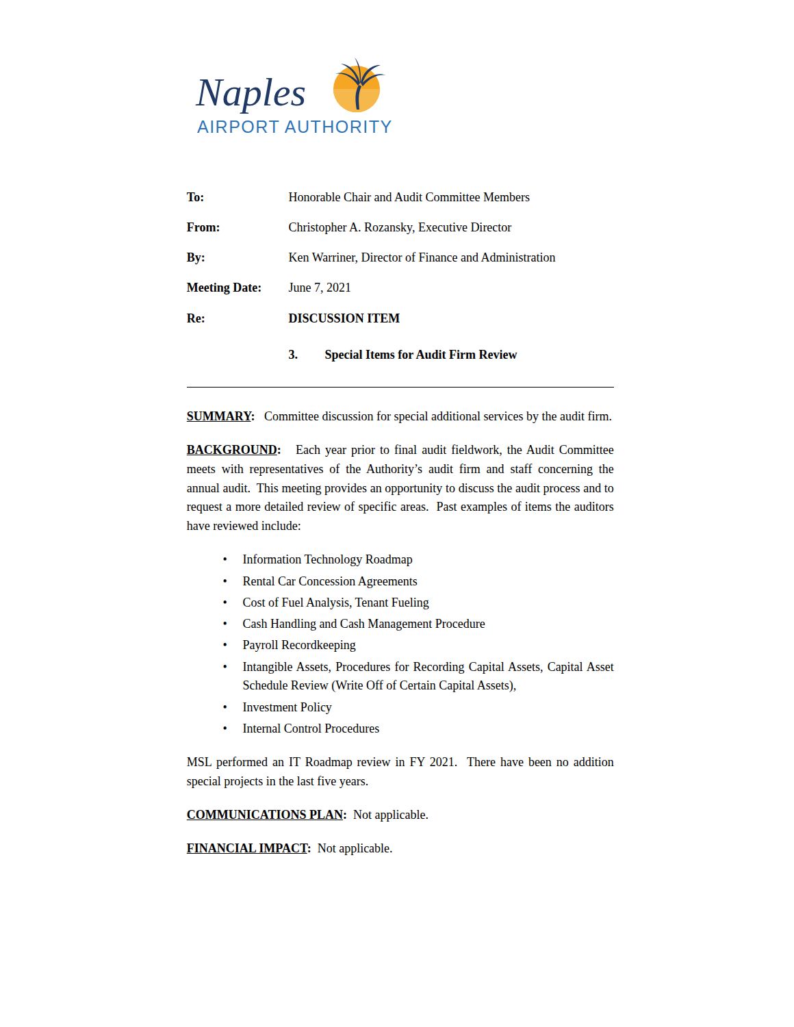Naples AIRPORT AUTHORITY
| To: | Honorable Chair and Audit Committee Members |
| From: | Christopher A. Rozansky, Executive Director |
| By: | Ken Warriner, Director of Finance and Administration |
| Meeting Date: | June 7, 2021 |
| Re: | DISCUSSION ITEM |
| | 3. Special Items for Audit Firm Review |
SUMMARY: Committee discussion for special additional services by the audit firm.
BACKGROUND: Each year prior to final audit fieldwork, the Audit Committee meets with representatives of the Authority’s audit firm and staff concerning the annual audit. This meeting provides an opportunity to discuss the audit process and to request a more detailed review of specific areas. Past examples of items the auditors have reviewed include:
Information Technology Roadmap
Rental Car Concession Agreements
Cost of Fuel Analysis, Tenant Fueling
Cash Handling and Cash Management Procedure
Payroll Recordkeeping
Intangible Assets, Procedures for Recording Capital Assets, Capital Asset Schedule Review (Write Off of Certain Capital Assets),
Investment Policy
Internal Control Procedures
MSL performed an IT Roadmap review in FY 2021. There have been no addition special projects in the last five years.
COMMUNICATIONS PLAN: Not applicable.
FINANCIAL IMPACT: Not applicable.